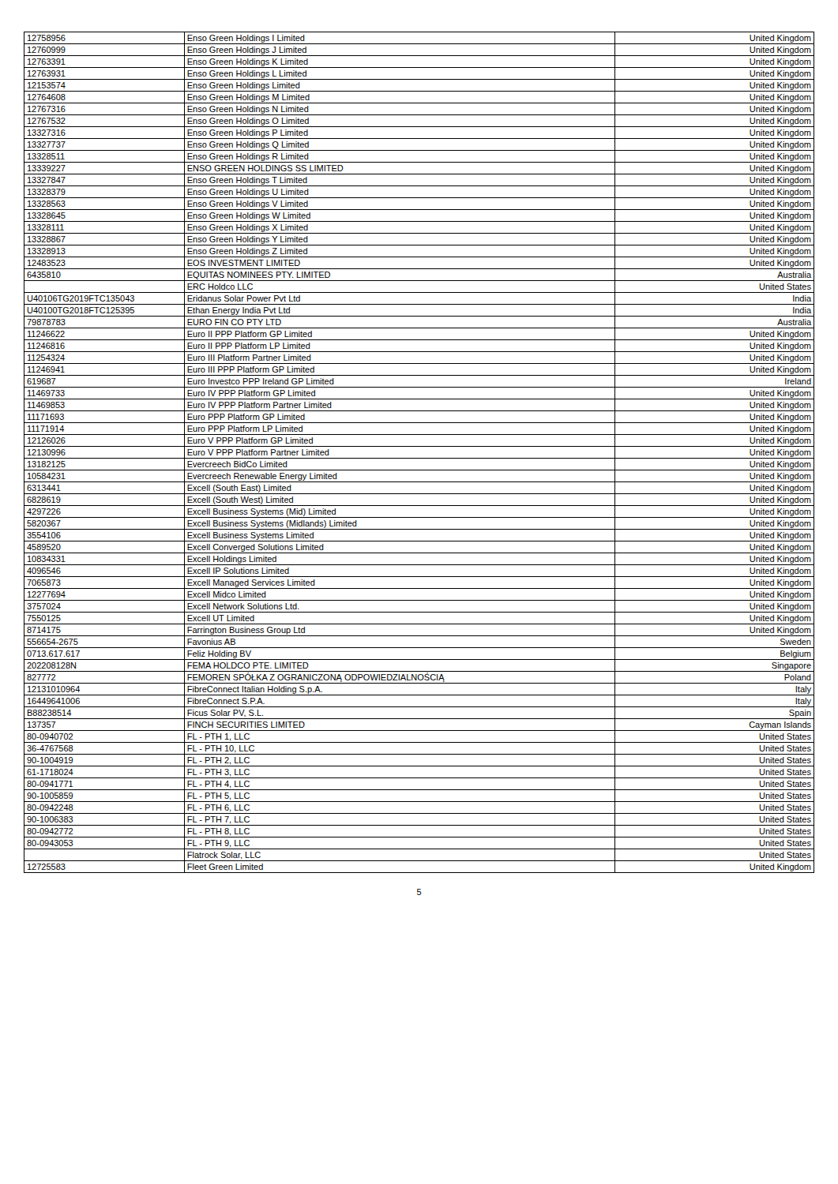| 12758956 | Enso Green Holdings I Limited | United Kingdom |
| 12760999 | Enso Green Holdings J Limited | United Kingdom |
| 12763391 | Enso Green Holdings K Limited | United Kingdom |
| 12763931 | Enso Green Holdings L Limited | United Kingdom |
| 12153574 | Enso Green Holdings Limited | United Kingdom |
| 12764608 | Enso Green Holdings M Limited | United Kingdom |
| 12767316 | Enso Green Holdings N Limited | United Kingdom |
| 12767532 | Enso Green Holdings O Limited | United Kingdom |
| 13327316 | Enso Green Holdings P Limited | United Kingdom |
| 13327737 | Enso Green Holdings Q Limited | United Kingdom |
| 13328511 | Enso Green Holdings R Limited | United Kingdom |
| 13339227 | ENSO GREEN HOLDINGS SS LIMITED | United Kingdom |
| 13327847 | Enso Green Holdings T Limited | United Kingdom |
| 13328379 | Enso Green Holdings U Limited | United Kingdom |
| 13328563 | Enso Green Holdings V Limited | United Kingdom |
| 13328645 | Enso Green Holdings W Limited | United Kingdom |
| 13328111 | Enso Green Holdings X Limited | United Kingdom |
| 13328867 | Enso Green Holdings Y Limited | United Kingdom |
| 13328913 | Enso Green Holdings Z Limited | United Kingdom |
| 12483523 | EOS INVESTMENT LIMITED | United Kingdom |
| 6435810 | EQUITAS NOMINEES PTY. LIMITED | Australia |
| | ERC Holdco LLC | United States |
| U40106TG2019FTC135043 | Eridanus Solar Power Pvt Ltd | India |
| U40100TG2018FTC125395 | Ethan Energy India Pvt Ltd | India |
| 79878783 | EURO FIN CO PTY LTD | Australia |
| 11246622 | Euro II PPP Platform GP Limited | United Kingdom |
| 11246816 | Euro II PPP Platform LP Limited | United Kingdom |
| 11254324 | Euro III Platform Partner Limited | United Kingdom |
| 11246941 | Euro III PPP Platform GP Limited | United Kingdom |
| 619687 | Euro Investco PPP Ireland GP Limited | Ireland |
| 11469733 | Euro IV PPP Platform GP Limited | United Kingdom |
| 11469853 | Euro IV PPP Platform Partner Limited | United Kingdom |
| 11171693 | Euro PPP Platform GP Limited | United Kingdom |
| 11171914 | Euro PPP Platform LP Limited | United Kingdom |
| 12126026 | Euro V PPP Platform GP Limited | United Kingdom |
| 12130996 | Euro V PPP Platform Partner Limited | United Kingdom |
| 13182125 | Evercreech BidCo Limited | United Kingdom |
| 10584231 | Evercreech Renewable Energy Limited | United Kingdom |
| 6313441 | Excell (South East) Limited | United Kingdom |
| 6828619 | Excell (South West) Limited | United Kingdom |
| 4297226 | Excell Business Systems (Mid) Limited | United Kingdom |
| 5820367 | Excell Business Systems (Midlands) Limited | United Kingdom |
| 3554106 | Excell Business Systems Limited | United Kingdom |
| 4589520 | Excell Converged Solutions Limited | United Kingdom |
| 10834331 | Excell Holdings Limited | United Kingdom |
| 4096546 | Excell IP Solutions Limited | United Kingdom |
| 7065873 | Excell Managed Services Limited | United Kingdom |
| 12277694 | Excell Midco Limited | United Kingdom |
| 3757024 | Excell Network Solutions Ltd. | United Kingdom |
| 7550125 | Excell UT Limited | United Kingdom |
| 8714175 | Farrington Business Group Ltd | United Kingdom |
| 556654-2675 | Favonius AB | Sweden |
| 0713.617.617 | Feliz Holding BV | Belgium |
| 202208128N | FEMA HOLDCO PTE. LIMITED | Singapore |
| 827772 | FEMOREN SPÓŁKA Z OGRANICZONĄ ODPOWIEDZIALNOŚCIĄ | Poland |
| 12131010964 | FibreConnect Italian Holding S.p.A. | Italy |
| 16449641006 | FibreConnect S.P.A. | Italy |
| B88238514 | Ficus Solar PV, S.L. | Spain |
| 137357 | FINCH SECURITIES LIMITED | Cayman Islands |
| 80-0940702 | FL - PTH 1, LLC | United States |
| 36-4767568 | FL - PTH 10, LLC | United States |
| 90-1004919 | FL - PTH 2, LLC | United States |
| 61-1718024 | FL - PTH 3, LLC | United States |
| 80-0941771 | FL - PTH 4, LLC | United States |
| 90-1005859 | FL - PTH 5, LLC | United States |
| 80-0942248 | FL - PTH 6, LLC | United States |
| 90-1006383 | FL - PTH 7, LLC | United States |
| 80-0942772 | FL - PTH 8, LLC | United States |
| 80-0943053 | FL - PTH 9, LLC | United States |
| | Flatrock Solar, LLC | United States |
| 12725583 | Fleet Green Limited | United Kingdom |
5